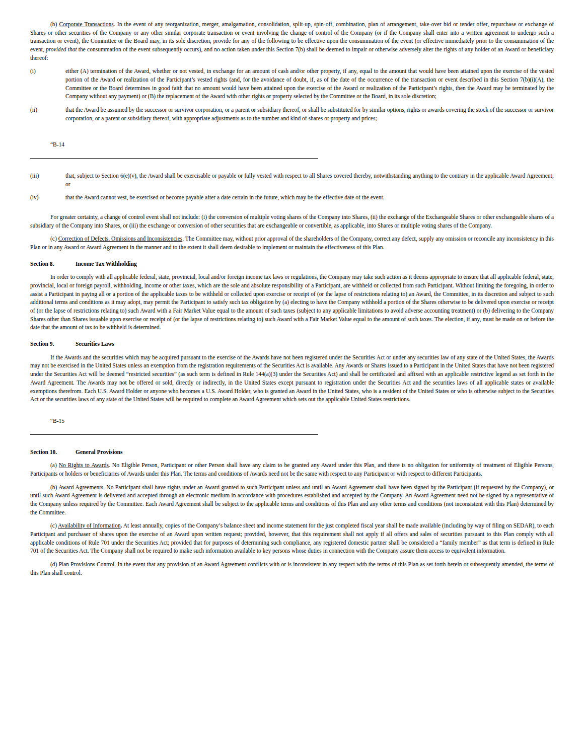(b) Corporate Transactions. In the event of any reorganization, merger, amalgamation, consolidation, split-up, spin-off, combination, plan of arrangement, take-over bid or tender offer, repurchase or exchange of Shares or other securities of the Company or any other similar corporate transaction or event involving the change of control of the Company (or if the Company shall enter into a written agreement to undergo such a transaction or event), the Committee or the Board may, in its sole discretion, provide for any of the following to be effective upon the consummation of the event (or effective immediately prior to the consummation of the event, provided that the consummation of the event subsequently occurs), and no action taken under this Section 7(b) shall be deemed to impair or otherwise adversely alter the rights of any holder of an Award or beneficiary thereof:
| (i) | either (A) termination of the Award, whether or not vested, in exchange for an amount of cash and/or other property, if any, equal to the amount that would have been attained upon the exercise of the vested portion of the Award or realization of the Participant’s vested rights (and, for the avoidance of doubt, if, as of the date of the occurrence of the transaction or event described in this Section 7(b)(i)(A), the Committee or the Board determines in good faith that no amount would have been attained upon the exercise of the Award or realization of the Participant’s rights, then the Award may be terminated by the Company without any payment) or (B) the replacement of the Award with other rights or property selected by the Committee or the Board, in its sole discretion; |
| (ii) | that the Award be assumed by the successor or survivor corporation, or a parent or subsidiary thereof, or shall be substituted for by similar options, rights or awards covering the stock of the successor or survivor corporation, or a parent or subsidiary thereof, with appropriate adjustments as to the number and kind of shares or property and prices; |
“B-14
| (iii) | that, subject to Section 6(e)(v), the Award shall be exercisable or payable or fully vested with respect to all Shares covered thereby, notwithstanding anything to the contrary in the applicable Award Agreement; or |
| (iv) | that the Award cannot vest, be exercised or become payable after a date certain in the future, which may be the effective date of the event. |
For greater certainty, a change of control event shall not include: (i) the conversion of multiple voting shares of the Company into Shares, (ii) the exchange of the Exchangeable Shares or other exchangeable shares of a subsidiary of the Company into Shares, or (iii) the exchange or conversion of other securities that are exchangeable or convertible, as applicable, into Shares or multiple voting shares of the Company.
(c) Correction of Defects, Omissions and Inconsistencies. The Committee may, without prior approval of the shareholders of the Company, correct any defect, supply any omission or reconcile any inconsistency in this Plan or in any Award or Award Agreement in the manner and to the extent it shall deem desirable to implement or maintain the effectiveness of this Plan.
Section 8. Income Tax Withholding
In order to comply with all applicable federal, state, provincial, local and/or foreign income tax laws or regulations, the Company may take such action as it deems appropriate to ensure that all applicable federal, state, provincial, local or foreign payroll, withholding, income or other taxes, which are the sole and absolute responsibility of a Participant, are withheld or collected from such Participant. Without limiting the foregoing, in order to assist a Participant in paying all or a portion of the applicable taxes to be withheld or collected upon exercise or receipt of (or the lapse of restrictions relating to) an Award, the Committee, in its discretion and subject to such additional terms and conditions as it may adopt, may permit the Participant to satisfy such tax obligation by (a) electing to have the Company withhold a portion of the Shares otherwise to be delivered upon exercise or receipt of (or the lapse of restrictions relating to) such Award with a Fair Market Value equal to the amount of such taxes (subject to any applicable limitations to avoid adverse accounting treatment) or (b) delivering to the Company Shares other than Shares issuable upon exercise or receipt of (or the lapse of restrictions relating to) such Award with a Fair Market Value equal to the amount of such taxes. The election, if any, must be made on or before the date that the amount of tax to be withheld is determined.
Section 9. Securities Laws
If the Awards and the securities which may be acquired pursuant to the exercise of the Awards have not been registered under the Securities Act or under any securities law of any state of the United States, the Awards may not be exercised in the United States unless an exemption from the registration requirements of the Securities Act is available. Any Awards or Shares issued to a Participant in the United States that have not been registered under the Securities Act will be deemed “restricted securities” (as such term is defined in Rule 144(a)(3) under the Securities Act) and shall be certificated and affixed with an applicable restrictive legend as set forth in the Award Agreement. The Awards may not be offered or sold, directly or indirectly, in the United States except pursuant to registration under the Securities Act and the securities laws of all applicable states or available exemptions therefrom. Each U.S. Award Holder or anyone who becomes a U.S. Award Holder, who is granted an Award in the United States, who is a resident of the United States or who is otherwise subject to the Securities Act or the securities laws of any state of the United States will be required to complete an Award Agreement which sets out the applicable United States restrictions.
“B-15
Section 10. General Provisions
(a) No Rights to Awards. No Eligible Person, Participant or other Person shall have any claim to be granted any Award under this Plan, and there is no obligation for uniformity of treatment of Eligible Persons, Participants or holders or beneficiaries of Awards under this Plan. The terms and conditions of Awards need not be the same with respect to any Participant or with respect to different Participants.
(b) Award Agreements. No Participant shall have rights under an Award granted to such Participant unless and until an Award Agreement shall have been signed by the Participant (if requested by the Company), or until such Award Agreement is delivered and accepted through an electronic medium in accordance with procedures established and accepted by the Company. An Award Agreement need not be signed by a representative of the Company unless required by the Committee. Each Award Agreement shall be subject to the applicable terms and conditions of this Plan and any other terms and conditions (not inconsistent with this Plan) determined by the Committee.
(c) Availability of Information. At least annually, copies of the Company’s balance sheet and income statement for the just completed fiscal year shall be made available (including by way of filing on SEDAR), to each Participant and purchaser of shares upon the exercise of an Award upon written request; provided, however, that this requirement shall not apply if all offers and sales of securities pursuant to this Plan comply with all applicable conditions of Rule 701 under the Securities Act; provided that for purposes of determining such compliance, any registered domestic partner shall be considered a “family member” as that term is defined in Rule 701 of the Securities Act. The Company shall not be required to make such information available to key persons whose duties in connection with the Company assure them access to equivalent information.
(d) Plan Provisions Control. In the event that any provision of an Award Agreement conflicts with or is inconsistent in any respect with the terms of this Plan as set forth herein or subsequently amended, the terms of this Plan shall control.